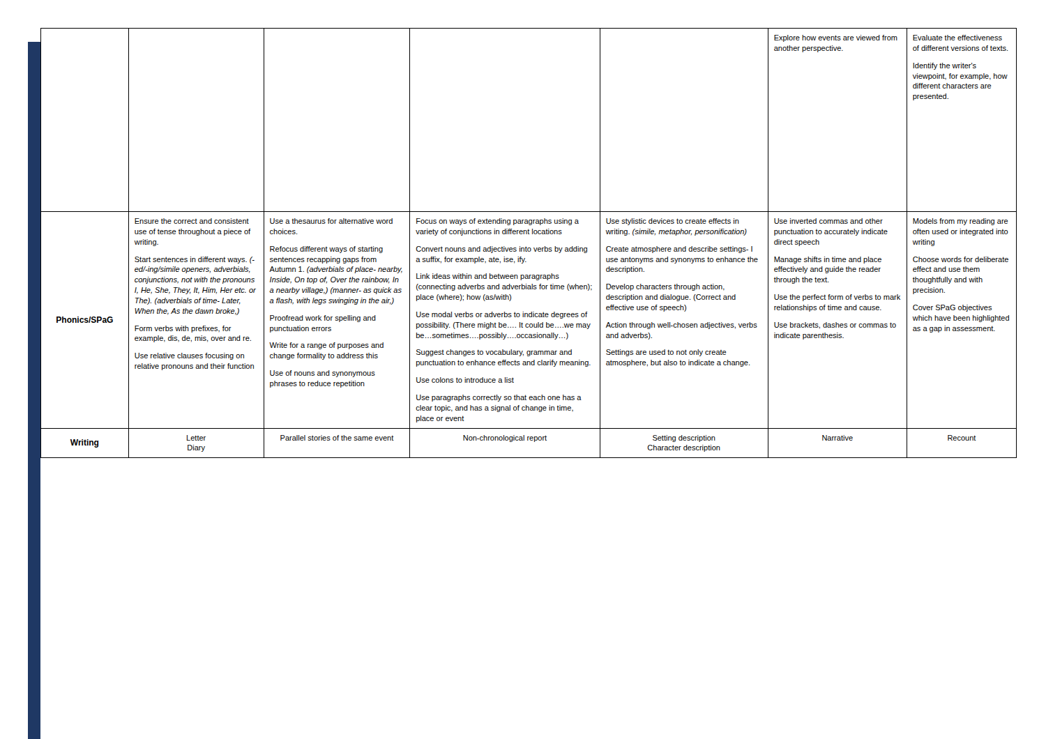| | | | | | Explore how events are viewed from another perspective. | Evaluate the effectiveness of different versions of texts. Identify the writer's viewpoint, for example, how different characters are presented. |
| Phonics/SPaG | Ensure the correct and consistent use of tense throughout a piece of writing. Start sentences in different ways. (-ed/-ing/simile openers, adverbials, conjunctions, not with the pronouns I, He, She, They, It, Him, Her etc. or The). (adverbials of time- Later, When the, As the dawn broke,) Form verbs with prefixes, for example, dis, de, mis, over and re. Use relative clauses focusing on relative pronouns and their function | Use a thesaurus for alternative word choices. Refocus different ways of starting sentences recapping gaps from Autumn 1. (adverbials of place- nearby, Inside, On top of, Over the rainbow, In a nearby village,) (manner- as quick as a flash, with legs swinging in the air,) Proofread work for spelling and punctuation errors Write for a range of purposes and change formality to address this Use of nouns and synonymous phrases to reduce repetition | Focus on ways of extending paragraphs using a variety of conjunctions in different locations Convert nouns and adjectives into verbs by adding a suffix, for example, ate, ise, ify. Link ideas within and between paragraphs (connecting adverbs and adverbials for time (when); place (where); how (as/with) Use modal verbs or adverbs to indicate degrees of possibility. (There might be…. It could be….we may be…sometimes….possibly….occasionally…) Suggest changes to vocabulary, grammar and punctuation to enhance effects and clarify meaning. Use colons to introduce a list Use paragraphs correctly so that each one has a clear topic, and has a signal of change in time, place or event | Use stylistic devices to create effects in writing. (simile, metaphor, personification) Create atmosphere and describe settings- I use antonyms and synonyms to enhance the description. Develop characters through action, description and dialogue. (Correct and effective use of speech) Action through well-chosen adjectives, verbs and adverbs). Settings are used to not only create atmosphere, but also to indicate a change. | Use inverted commas and other punctuation to accurately indicate direct speech Manage shifts in time and place effectively and guide the reader through the text. Use the perfect form of verbs to mark relationships of time and cause. Use brackets, dashes or commas to indicate parenthesis. | Models from my reading are often used or integrated into writing Choose words for deliberate effect and use them thoughtfully and with precision. Cover SPaG objectives which have been highlighted as a gap in assessment. |
| Writing | Letter Diary | Parallel stories of the same event | Non-chronological report | Setting description Character description | Narrative | Recount |